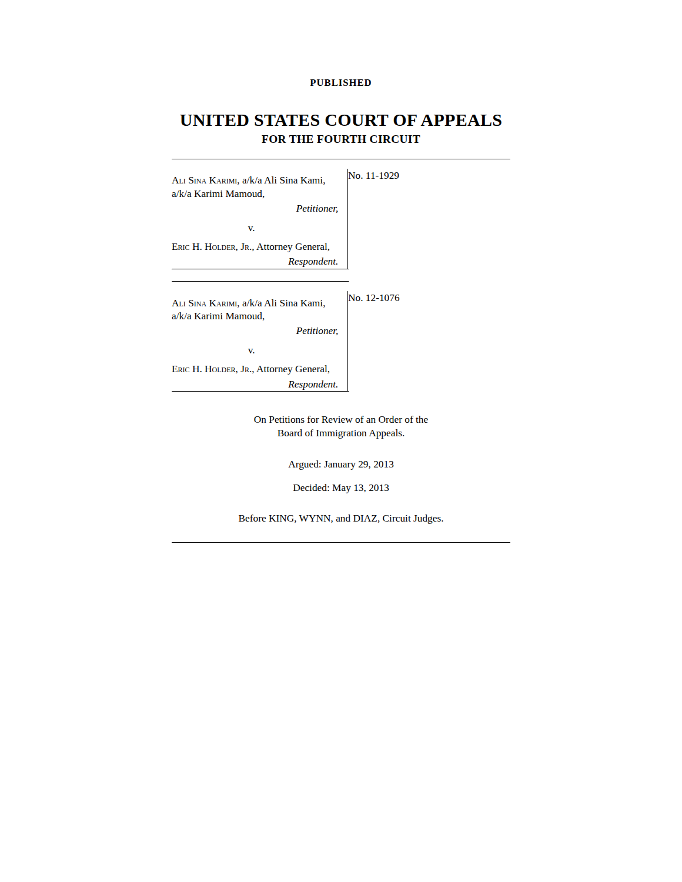PUBLISHED
UNITED STATES COURT OF APPEALS
FOR THE FOURTH CIRCUIT
| Ali Sina Karimi , a/k/a Ali Sina Kami, a/k/a Karimi Mamoud, Petitioner, v. Eric H. Holder, Jr. , Attorney General, Respondent. | No. 11-1929 |
| Ali Sina Karimi , a/k/a Ali Sina Kami, a/k/a Karimi Mamoud, Petitioner, v. Eric H. Holder, Jr. , Attorney General, Respondent. | No. 12-1076 |
On Petitions for Review of an Order of the
Board of Immigration Appeals.
Argued: January 29, 2013
Decided: May 13, 2013
Before KING, WYNN, and DIAZ, Circuit Judges.